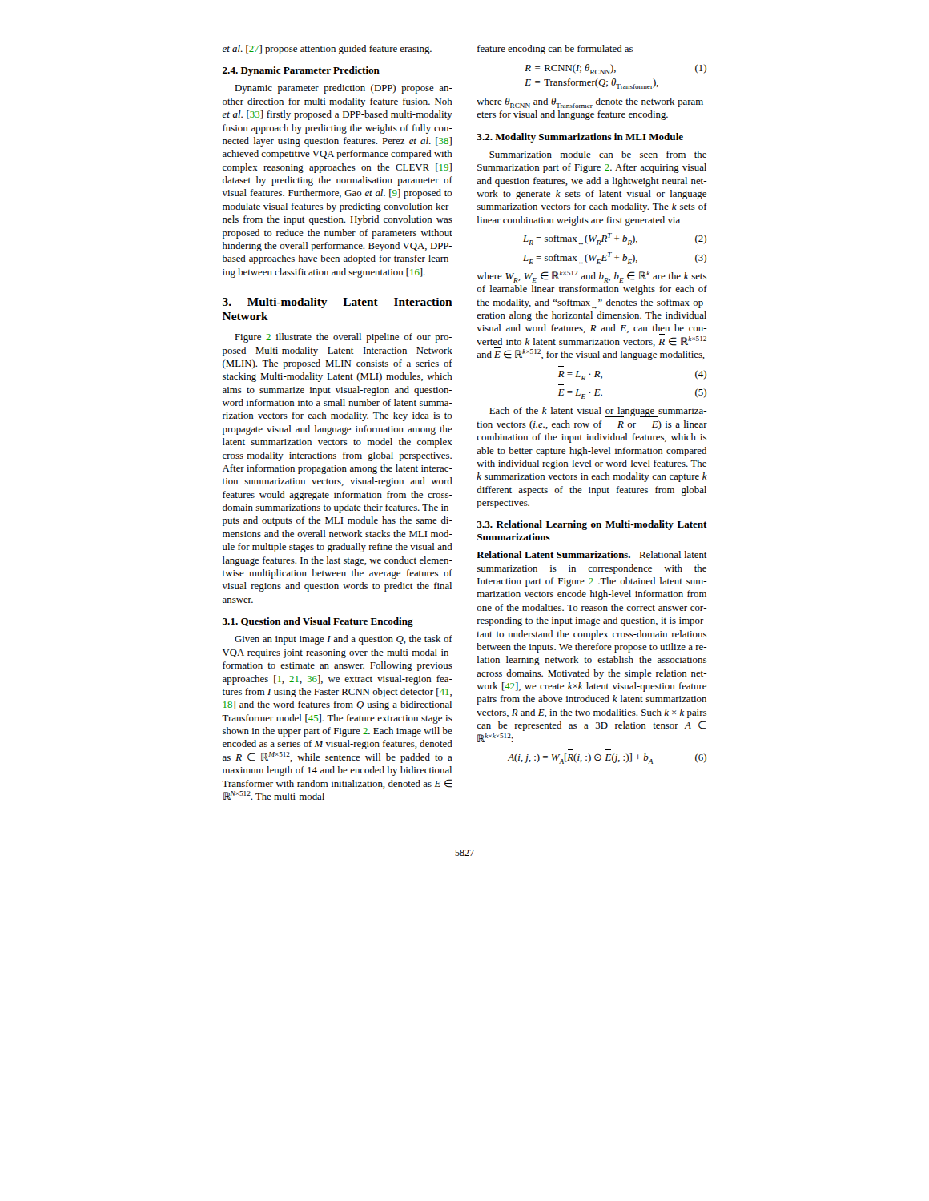et al. [27] propose attention guided feature erasing.
2.4. Dynamic Parameter Prediction
Dynamic parameter prediction (DPP) propose another direction for multi-modality feature fusion. Noh et al. [33] firstly proposed a DPP-based multi-modality fusion approach by predicting the weights of fully connected layer using question features. Perez et al. [38] achieved competitive VQA performance compared with complex reasoning approaches on the CLEVR [19] dataset by predicting the normalisation parameter of visual features. Furthermore, Gao et al. [9] proposed to modulate visual features by predicting convolution kernels from the input question. Hybrid convolution was proposed to reduce the number of parameters without hindering the overall performance. Beyond VQA, DPP-based approaches have been adopted for transfer learning between classification and segmentation [16].
3. Multi-modality Latent Interaction Network
Figure 2 illustrate the overall pipeline of our proposed Multi-modality Latent Interaction Network (MLIN). The proposed MLIN consists of a series of stacking Multi-modality Latent (MLI) modules, which aims to summarize input visual-region and question-word information into a small number of latent summarization vectors for each modality. The key idea is to propagate visual and language information among the latent summarization vectors to model the complex cross-modality interactions from global perspectives. After information propagation among the latent interaction summarization vectors, visual-region and word features would aggregate information from the cross-domain summarizations to update their features. The inputs and outputs of the MLI module has the same dimensions and the overall network stacks the MLI module for multiple stages to gradually refine the visual and language features. In the last stage, we conduct elementwise multiplication between the average features of visual regions and question words to predict the final answer.
3.1. Question and Visual Feature Encoding
Given an input image I and a question Q, the task of VQA requires joint reasoning over the multi-modal information to estimate an answer. Following previous approaches [1, 21, 36], we extract visual-region features from I using the Faster RCNN object detector [41, 18] and the word features from Q using a bidirectional Transformer model [45]. The feature extraction stage is shown in the upper part of Figure 2. Each image will be encoded as a series of M visual-region features, denoted as R ∈ ℝM×512, while sentence will be padded to a maximum length of 14 and be encoded by bidirectional Transformer with random initialization, denoted as E ∈ ℝN×512. The multi-modal
feature encoding can be formulated as
(1)
| R | = | RCNN ( I ; θ RCNN ), |
| E | = | Transformer ( Q ; θ Transformer ), |
where θRCNN and θTransformer denote the network parameters for visual and language feature encoding.
3.2. Modality Summarizations in MLI Module
Summarization module can be seen from the Summarization part of Figure 2. After acquiring visual and question features, we add a lightweight neural network to generate k sets of latent visual or language summarization vectors for each modality. The k sets of linear combination weights are first generated via
LR = softmax↔(WRRT + bR),
(2)
LE = softmax↔(WEET + bE),
(3)
where WR, WE ∈ ℝk×512 and bR, bE ∈ ℝk are the k sets of learnable linear transformation weights for each of the modality, and “softmax↔” denotes the softmax operation along the horizontal dimension. The individual visual and word features, R and E, can then be converted into k latent summarization vectors, R ∈ ℝk×512 and E ∈ ℝk×512, for the visual and language modalities,
R = LR · R,
(4)
E = LE · E.
(5)
Each of the k latent visual or language summarization vectors (i.e., each row of R or E) is a linear combination of the input individual features, which is able to better capture high-level information compared with individual region-level or word-level features. The k summarization vectors in each modality can capture k different aspects of the input features from global perspectives.
3.3. Relational Learning on Multi-modality Latent Summarizations
Relational Latent Summarizations. Relational latent summarization is in correspondence with the Interaction part of Figure 2 .The obtained latent summarization vectors encode high-level information from one of the modalties. To reason the correct answer corresponding to the input image and question, it is important to understand the complex cross-domain relations between the inputs. We therefore propose to utilize a relation learning network to establish the associations across domains. Motivated by the simple relation network [42], we create k×k latent visual-question feature pairs from the above introduced k latent summarization vectors, R and E, in the two modalities. Such k × k pairs can be represented as a 3D relation tensor A ∈ ℝk×k×512:
A(i, j, :) = WA[ R(i, :) ⊙ E(j, :)] + bA
(6)
5827